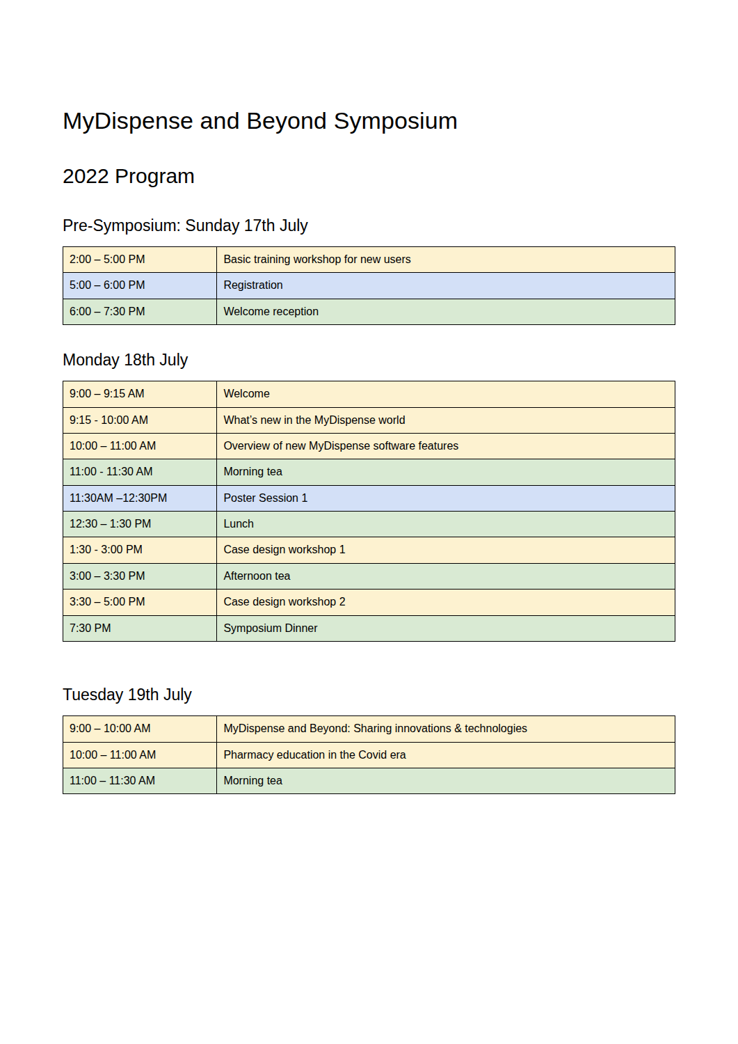MyDispense and Beyond Symposium
2022 Program
Pre-Symposium: Sunday 17th July
| 2:00 – 5:00 PM | Basic training workshop for new users |
| 5:00 – 6:00 PM | Registration |
| 6:00 – 7:30 PM | Welcome reception |
Monday 18th July
| 9:00 – 9:15 AM | Welcome |
| 9:15 - 10:00 AM | What’s new in the MyDispense world |
| 10:00 – 11:00 AM | Overview of new MyDispense software features |
| 11:00 - 11:30 AM | Morning tea |
| 11:30AM –12:30PM | Poster Session 1 |
| 12:30 – 1:30 PM | Lunch |
| 1:30 - 3:00 PM | Case design workshop 1 |
| 3:00 – 3:30 PM | Afternoon tea |
| 3:30 – 5:00 PM | Case design workshop 2 |
| 7:30 PM | Symposium Dinner |
Tuesday 19th July
| 9:00 – 10:00 AM | MyDispense and Beyond: Sharing innovations & technologies |
| 10:00 – 11:00 AM | Pharmacy education in the Covid era |
| 11:00 – 11:30 AM | Morning tea |